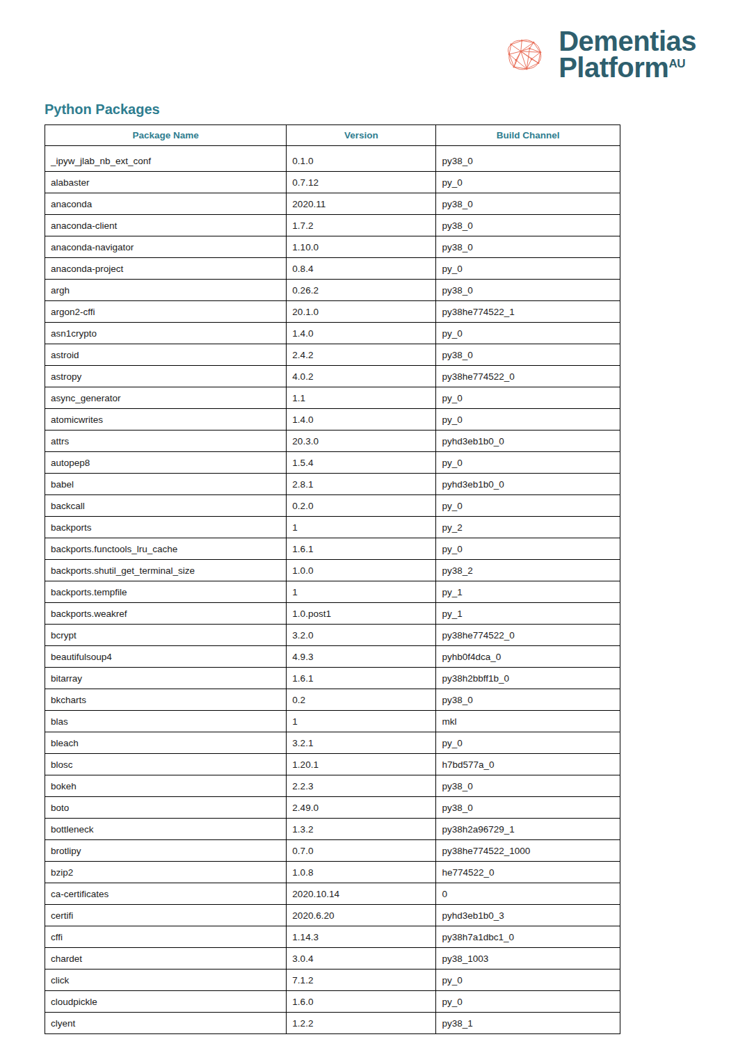Dementias
PlatformAU
Python Packages
| Package Name | Version | Build Channel |
| --- | --- | --- |
| _ipyw_jlab_nb_ext_conf | 0.1.0 | py38_0 |
| alabaster | 0.7.12 | py_0 |
| anaconda | 2020.11 | py38_0 |
| anaconda-client | 1.7.2 | py38_0 |
| anaconda-navigator | 1.10.0 | py38_0 |
| anaconda-project | 0.8.4 | py_0 |
| argh | 0.26.2 | py38_0 |
| argon2-cffi | 20.1.0 | py38he774522_1 |
| asn1crypto | 1.4.0 | py_0 |
| astroid | 2.4.2 | py38_0 |
| astropy | 4.0.2 | py38he774522_0 |
| async_generator | 1.1 | py_0 |
| atomicwrites | 1.4.0 | py_0 |
| attrs | 20.3.0 | pyhd3eb1b0_0 |
| autopep8 | 1.5.4 | py_0 |
| babel | 2.8.1 | pyhd3eb1b0_0 |
| backcall | 0.2.0 | py_0 |
| backports | 1 | py_2 |
| backports.functools_lru_cache | 1.6.1 | py_0 |
| backports.shutil_get_terminal_size | 1.0.0 | py38_2 |
| backports.tempfile | 1 | py_1 |
| backports.weakref | 1.0.post1 | py_1 |
| bcrypt | 3.2.0 | py38he774522_0 |
| beautifulsoup4 | 4.9.3 | pyhb0f4dca_0 |
| bitarray | 1.6.1 | py38h2bbff1b_0 |
| bkcharts | 0.2 | py38_0 |
| blas | 1 | mkl |
| bleach | 3.2.1 | py_0 |
| blosc | 1.20.1 | h7bd577a_0 |
| bokeh | 2.2.3 | py38_0 |
| boto | 2.49.0 | py38_0 |
| bottleneck | 1.3.2 | py38h2a96729_1 |
| brotlipy | 0.7.0 | py38he774522_1000 |
| bzip2 | 1.0.8 | he774522_0 |
| ca-certificates | 2020.10.14 | 0 |
| certifi | 2020.6.20 | pyhd3eb1b0_3 |
| cffi | 1.14.3 | py38h7a1dbc1_0 |
| chardet | 3.0.4 | py38_1003 |
| click | 7.1.2 | py_0 |
| cloudpickle | 1.6.0 | py_0 |
| clyent | 1.2.2 | py38_1 |